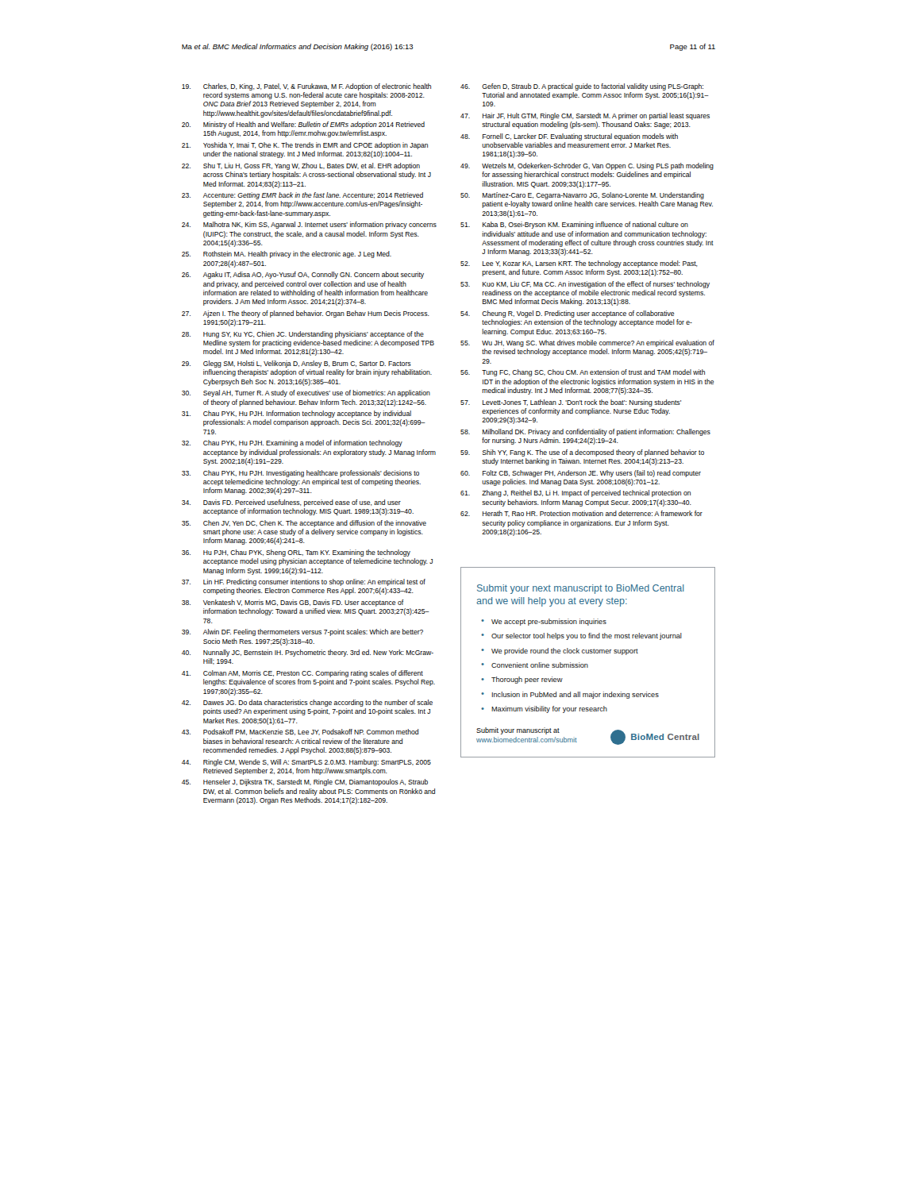Ma et al. BMC Medical Informatics and Decision Making (2016) 16:13
Page 11 of 11
19. Charles, D, King, J, Patel, V, & Furukawa, M F. Adoption of electronic health record systems among U.S. non-federal acute care hospitals: 2008-2012. ONC Data Brief 2013 Retrieved September 2, 2014, from http://www.healthit.gov/sites/default/files/oncdatabrief9final.pdf.
20. Ministry of Health and Welfare: Bulletin of EMRs adoption 2014 Retrieved 15th August, 2014, from http://emr.mohw.gov.tw/emrlist.aspx.
21. Yoshida Y, Imai T, Ohe K. The trends in EMR and CPOE adoption in Japan under the national strategy. Int J Med Informat. 2013;82(10):1004–11.
22. Shu T, Liu H, Goss FR, Yang W, Zhou L, Bates DW, et al. EHR adoption across China's tertiary hospitals: A cross-sectional observational study. Int J Med Informat. 2014;83(2):113–21.
23. Accenture: Getting EMR back in the fast lane. Accenture; 2014 Retrieved September 2, 2014, from http://www.accenture.com/us-en/Pages/insight-getting-emr-back-fast-lane-summary.aspx.
24. Malhotra NK, Kim SS, Agarwal J. Internet users' information privacy concerns (IUIPC): The construct, the scale, and a causal model. Inform Syst Res. 2004;15(4):336–55.
25. Rothstein MA. Health privacy in the electronic age. J Leg Med. 2007;28(4):487–501.
26. Agaku IT, Adisa AO, Ayo-Yusuf OA, Connolly GN. Concern about security and privacy, and perceived control over collection and use of health information are related to withholding of health information from healthcare providers. J Am Med Inform Assoc. 2014;21(2):374–8.
27. Ajzen I. The theory of planned behavior. Organ Behav Hum Decis Process. 1991;50(2):179–211.
28. Hung SY, Ku YC, Chien JC. Understanding physicians' acceptance of the Medline system for practicing evidence-based medicine: A decomposed TPB model. Int J Med Informat. 2012;81(2):130–42.
29. Glegg SM, Holsti L, Velikonja D, Ansley B, Brum C, Sartor D. Factors influencing therapists' adoption of virtual reality for brain injury rehabilitation. Cyberpsych Beh Soc N. 2013;16(5):385–401.
30. Seyal AH, Turner R. A study of executives' use of biometrics: An application of theory of planned behaviour. Behav Inform Tech. 2013;32(12):1242–56.
31. Chau PYK, Hu PJH. Information technology acceptance by individual professionals: A model comparison approach. Decis Sci. 2001;32(4):699–719.
32. Chau PYK, Hu PJH. Examining a model of information technology acceptance by individual professionals: An exploratory study. J Manag Inform Syst. 2002;18(4):191–229.
33. Chau PYK, Hu PJH. Investigating healthcare professionals' decisions to accept telemedicine technology: An empirical test of competing theories. Inform Manag. 2002;39(4):297–311.
34. Davis FD. Perceived usefulness, perceived ease of use, and user acceptance of information technology. MIS Quart. 1989;13(3):319–40.
35. Chen JV, Yen DC, Chen K. The acceptance and diffusion of the innovative smart phone use: A case study of a delivery service company in logistics. Inform Manag. 2009;46(4):241–8.
36. Hu PJH, Chau PYK, Sheng ORL, Tam KY. Examining the technology acceptance model using physician acceptance of telemedicine technology. J Manag Inform Syst. 1999;16(2):91–112.
37. Lin HF. Predicting consumer intentions to shop online: An empirical test of competing theories. Electron Commerce Res Appl. 2007;6(4):433–42.
38. Venkatesh V, Morris MG, Davis GB, Davis FD. User acceptance of information technology: Toward a unified view. MIS Quart. 2003;27(3):425–78.
39. Alwin DF. Feeling thermometers versus 7-point scales: Which are better? Socio Meth Res. 1997;25(3):318–40.
40. Nunnally JC, Bernstein IH. Psychometric theory. 3rd ed. New York: McGraw-Hill; 1994.
41. Colman AM, Morris CE, Preston CC. Comparing rating scales of different lengths: Equivalence of scores from 5-point and 7-point scales. Psychol Rep. 1997;80(2):355–62.
42. Dawes JG. Do data characteristics change according to the number of scale points used? An experiment using 5-point, 7-point and 10-point scales. Int J Market Res. 2008;50(1):61–77.
43. Podsakoff PM, MacKenzie SB, Lee JY, Podsakoff NP. Common method biases in behavioral research: A critical review of the literature and recommended remedies. J Appl Psychol. 2003;88(5):879–903.
44. Ringle CM, Wende S, Will A: SmartPLS 2.0.M3. Hamburg: SmartPLS, 2005 Retrieved September 2, 2014, from http://www.smartpls.com.
45. Henseler J, Dijkstra TK, Sarstedt M, Ringle CM, Diamantopoulos A, Straub DW, et al. Common beliefs and reality about PLS: Comments on Rönkkö and Evermann (2013). Organ Res Methods. 2014;17(2):182–209.
46. Gefen D, Straub D. A practical guide to factorial validity using PLS-Graph: Tutorial and annotated example. Comm Assoc Inform Syst. 2005;16(1):91–109.
47. Hair JF, Hult GTM, Ringle CM, Sarstedt M. A primer on partial least squares structural equation modeling (pls-sem). Thousand Oaks: Sage; 2013.
48. Fornell C, Larcker DF. Evaluating structural equation models with unobservable variables and measurement error. J Market Res. 1981;18(1):39–50.
49. Wetzels M, Odekerken-Schröder G, Van Oppen C. Using PLS path modeling for assessing hierarchical construct models: Guidelines and empirical illustration. MIS Quart. 2009;33(1):177–95.
50. Martínez-Caro E, Cegarra-Navarro JG, Solano-Lorente M. Understanding patient e-loyalty toward online health care services. Health Care Manag Rev. 2013;38(1):61–70.
51. Kaba B, Osei-Bryson KM. Examining influence of national culture on individuals' attitude and use of information and communication technology: Assessment of moderating effect of culture through cross countries study. Int J Inform Manag. 2013;33(3):441–52.
52. Lee Y, Kozar KA, Larsen KRT. The technology acceptance model: Past, present, and future. Comm Assoc Inform Syst. 2003;12(1):752–80.
53. Kuo KM, Liu CF, Ma CC. An investigation of the effect of nurses' technology readiness on the acceptance of mobile electronic medical record systems. BMC Med Informat Decis Making. 2013;13(1):88.
54. Cheung R, Vogel D. Predicting user acceptance of collaborative technologies: An extension of the technology acceptance model for e-learning. Comput Educ. 2013;63:160–75.
55. Wu JH, Wang SC. What drives mobile commerce? An empirical evaluation of the revised technology acceptance model. Inform Manag. 2005;42(5):719–29.
56. Tung FC, Chang SC, Chou CM. An extension of trust and TAM model with IDT in the adoption of the electronic logistics information system in HIS in the medical industry. Int J Med Informat. 2008;77(5):324–35.
57. Levett-Jones T, Lathlean J. 'Don't rock the boat': Nursing students' experiences of conformity and compliance. Nurse Educ Today. 2009;29(3):342–9.
58. Milholland DK. Privacy and confidentiality of patient information: Challenges for nursing. J Nurs Admin. 1994;24(2):19–24.
59. Shih YY, Fang K. The use of a decomposed theory of planned behavior to study Internet banking in Taiwan. Internet Res. 2004;14(3):213–23.
60. Foltz CB, Schwager PH, Anderson JE. Why users (fail to) read computer usage policies. Ind Manag Data Syst. 2008;108(6):701–12.
61. Zhang J, Reithel BJ, Li H. Impact of perceived technical protection on security behaviors. Inform Manag Comput Secur. 2009;17(4):330–40.
62. Herath T, Rao HR. Protection motivation and deterrence: A framework for security policy compliance in organizations. Eur J Inform Syst. 2009;18(2):106–25.
Submit your next manuscript to BioMed Central
and we will help you at every step:
We accept pre-submission inquiries
Our selector tool helps you to find the most relevant journal
We provide round the clock customer support
Convenient online submission
Thorough peer review
Inclusion in PubMed and all major indexing services
Maximum visibility for your research
Submit your manuscript at
www.biomedcentral.com/submit
BioMed Central